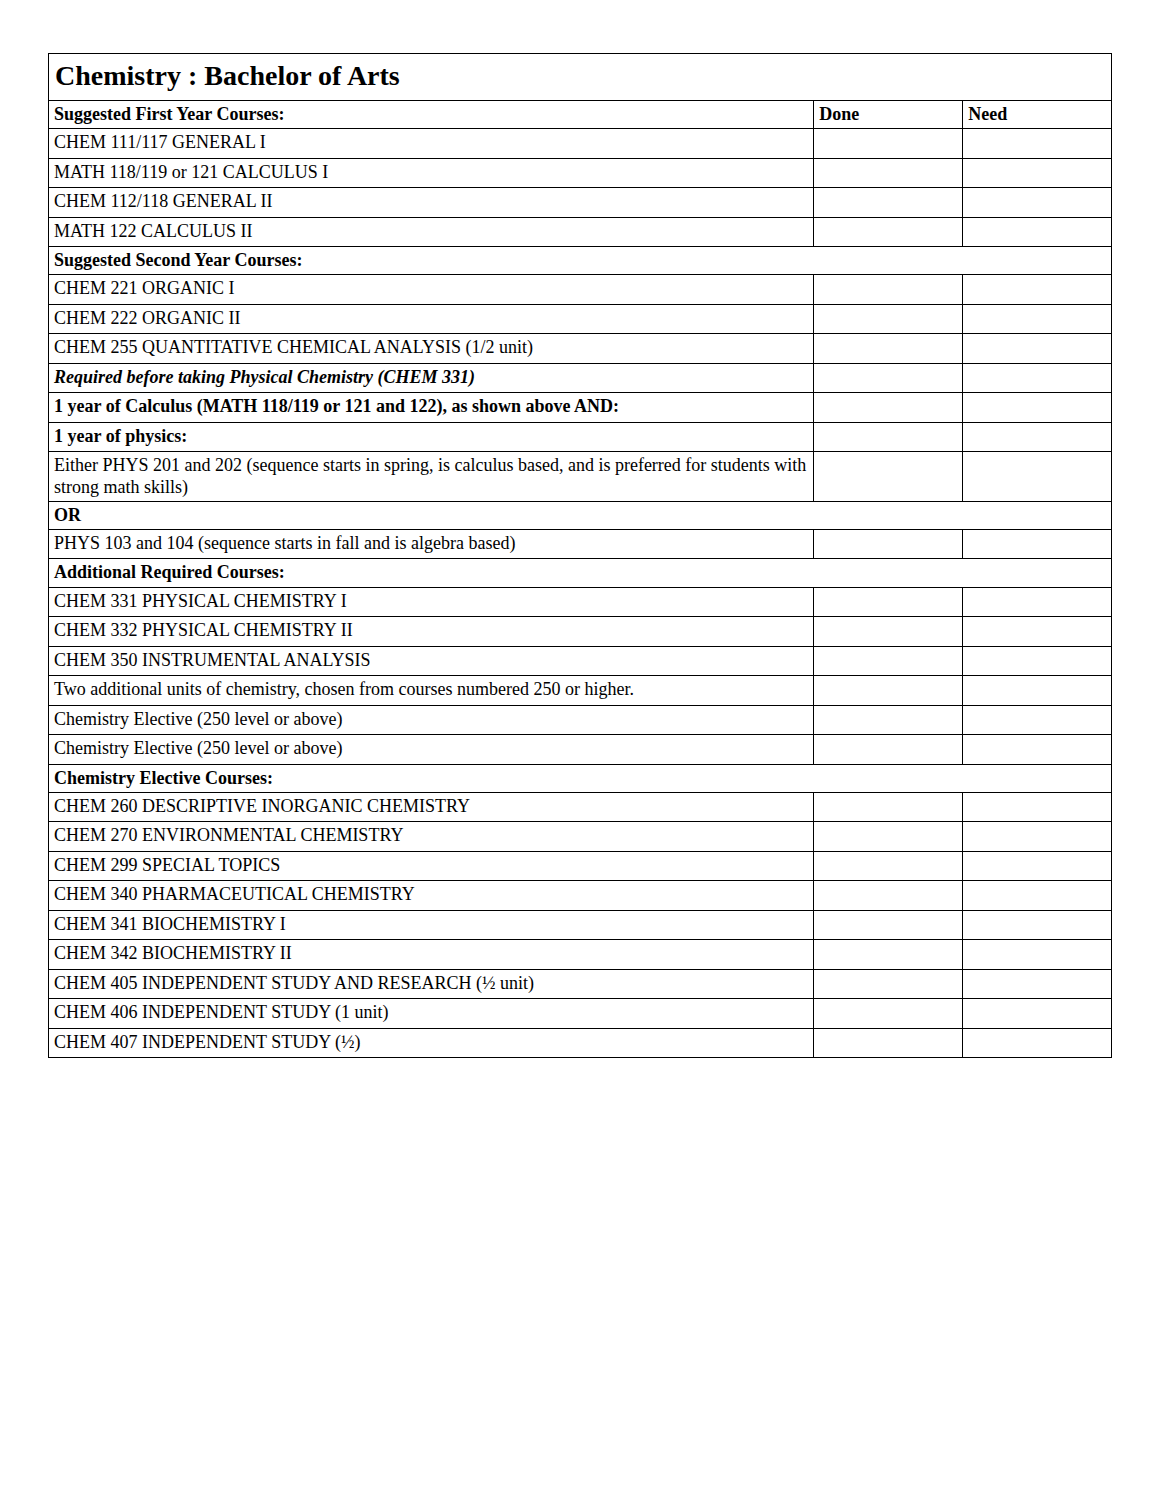Chemistry : Bachelor of Arts
| Suggested First Year Courses: | Done | Need |
| --- | --- | --- |
| CHEM 111/117 GENERAL I | | |
| MATH 118/119 or 121 CALCULUS I | | |
| CHEM 112/118 GENERAL II | | |
| MATH 122 CALCULUS II | | |
| Suggested Second Year Courses: |
| CHEM 221 ORGANIC I | | |
| CHEM 222 ORGANIC II | | |
| CHEM 255 QUANTITATIVE CHEMICAL ANALYSIS (1/2 unit) | | |
| Required before taking Physical Chemistry (CHEM 331) | | |
| 1 year of Calculus (MATH 118/119 or 121 and 122), as shown above AND: | | |
| 1 year of physics: | | |
| Either PHYS 201 and 202 (sequence starts in spring, is calculus based, and is preferred for students with strong math skills) | | |
| OR |
| PHYS 103 and 104 (sequence starts in fall and is algebra based) | | |
| Additional Required Courses: |
| CHEM 331 PHYSICAL CHEMISTRY I | | |
| CHEM 332 PHYSICAL CHEMISTRY II | | |
| CHEM 350 INSTRUMENTAL ANALYSIS | | |
| Two additional units of chemistry, chosen from courses numbered 250 or higher. | | |
| Chemistry Elective (250 level or above) | | |
| Chemistry Elective (250 level or above) | | |
| Chemistry Elective Courses: |
| CHEM 260 DESCRIPTIVE INORGANIC CHEMISTRY | | |
| CHEM 270 ENVIRONMENTAL CHEMISTRY | | |
| CHEM 299 SPECIAL TOPICS | | |
| CHEM 340 PHARMACEUTICAL CHEMISTRY | | |
| CHEM 341 BIOCHEMISTRY I | | |
| CHEM 342 BIOCHEMISTRY II | | |
| CHEM 405 INDEPENDENT STUDY AND RESEARCH (½ unit) | | |
| CHEM 406 INDEPENDENT STUDY (1 unit) | | |
| CHEM 407 INDEPENDENT STUDY (½) | | |